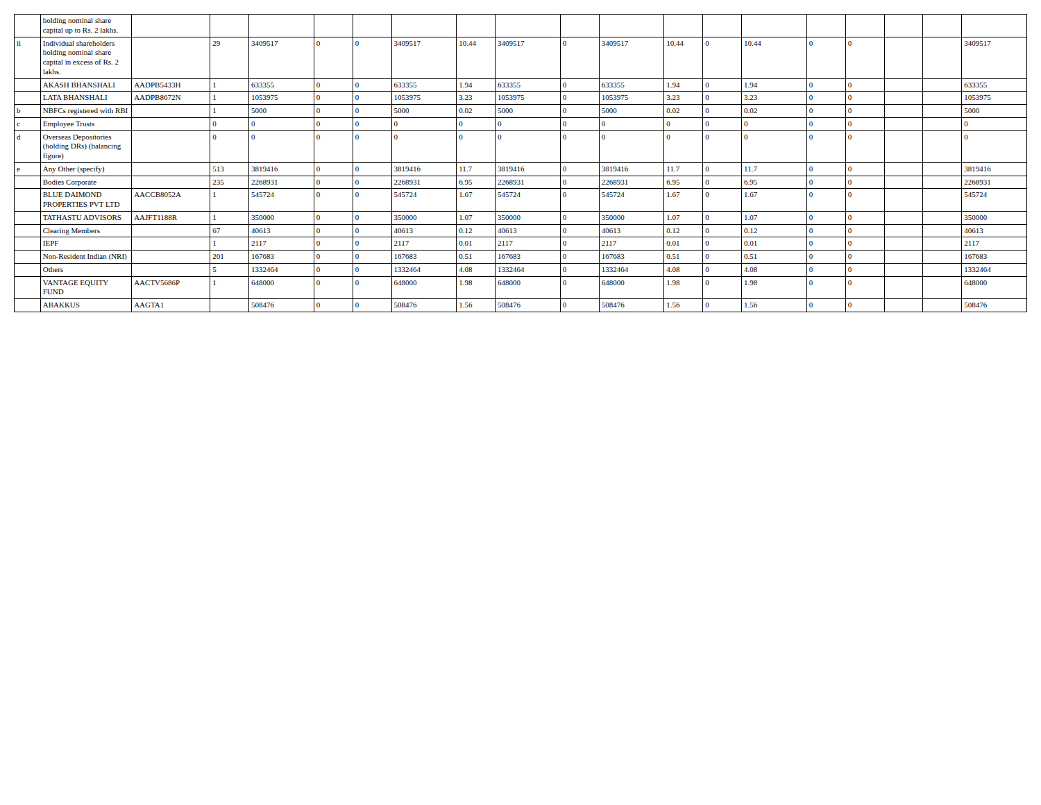| | holding nominal share capital up to Rs. 2 lakhs. | | | | | | | | | | | | | | | | | | |
| ii | Individual shareholders holding nominal share capital in excess of Rs. 2 lakhs. | | 29 | 3409517 | 0 | 0 | 3409517 | 10.44 | 3409517 | 0 | 3409517 | 10.44 | 0 | 10.44 | 0 | 0 | | | 3409517 |
| | AKASH BHANSHALI | AADPB5433H | 1 | 633355 | 0 | 0 | 633355 | 1.94 | 633355 | 0 | 633355 | 1.94 | 0 | 1.94 | 0 | 0 | | | 633355 |
| | LATA BHANSHALI | AADPB8672N | 1 | 1053975 | 0 | 0 | 1053975 | 3.23 | 1053975 | 0 | 1053975 | 3.23 | 0 | 3.23 | 0 | 0 | | | 1053975 |
| b | NBFCs registered with RBI | | 1 | 5000 | 0 | 0 | 5000 | 0.02 | 5000 | 0 | 5000 | 0.02 | 0 | 0.02 | 0 | 0 | | | 5000 |
| c | Employee Trusts | | 0 | 0 | 0 | 0 | 0 | 0 | 0 | 0 | 0 | 0 | 0 | 0 | 0 | 0 | | | 0 |
| d | Overseas Depositories (holding DRs) (balancing figure) | | 0 | 0 | 0 | 0 | 0 | 0 | 0 | 0 | 0 | 0 | 0 | 0 | 0 | 0 | | | 0 |
| e | Any Other (specify) | | 513 | 3819416 | 0 | 0 | 3819416 | 11.7 | 3819416 | 0 | 3819416 | 11.7 | 0 | 11.7 | 0 | 0 | | | 3819416 |
| | Bodies Corporate | | 235 | 2268931 | 0 | 0 | 2268931 | 6.95 | 2268931 | 0 | 2268931 | 6.95 | 0 | 6.95 | 0 | 0 | | | 2268931 |
| | BLUE DAIMOND PROPERTIES PVT LTD | AACCB8052A | 1 | 545724 | 0 | 0 | 545724 | 1.67 | 545724 | 0 | 545724 | 1.67 | 0 | 1.67 | 0 | 0 | | | 545724 |
| | TATHASTU ADVISORS | AAJFT1188R | 1 | 350000 | 0 | 0 | 350000 | 1.07 | 350000 | 0 | 350000 | 1.07 | 0 | 1.07 | 0 | 0 | | | 350000 |
| | Clearing Members | | 67 | 40613 | 0 | 0 | 40613 | 0.12 | 40613 | 0 | 40613 | 0.12 | 0 | 0.12 | 0 | 0 | | | 40613 |
| | IEPF | | 1 | 2117 | 0 | 0 | 2117 | 0.01 | 2117 | 0 | 2117 | 0.01 | 0 | 0.01 | 0 | 0 | | | 2117 |
| | Non-Resident Indian (NRI) | | 201 | 167683 | 0 | 0 | 167683 | 0.51 | 167683 | 0 | 167683 | 0.51 | 0 | 0.51 | 0 | 0 | | | 167683 |
| | Others | | 5 | 1332464 | 0 | 0 | 1332464 | 4.08 | 1332464 | 0 | 1332464 | 4.08 | 0 | 4.08 | 0 | 0 | | | 1332464 |
| | VANTAGE EQUITY FUND | AACTV5686P | 1 | 648000 | 0 | 0 | 648000 | 1.98 | 648000 | 0 | 648000 | 1.98 | 0 | 1.98 | 0 | 0 | | | 648000 |
| | ABAKKUS | AAGTA1 | | 508476 | 0 | 0 | 508476 | 1.56 | 508476 | 0 | 508476 | 1.56 | 0 | 1.56 | 0 | 0 | | | 508476 |